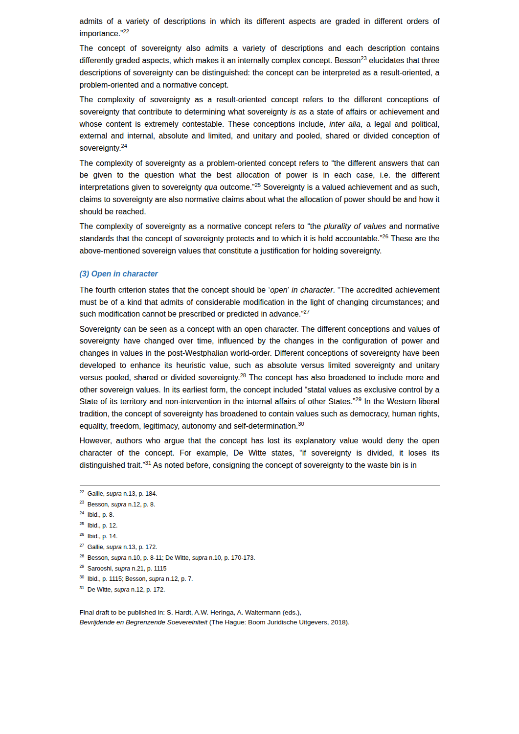admits of a variety of descriptions in which its different aspects are graded in different orders of importance.”22
The concept of sovereignty also admits a variety of descriptions and each description contains differently graded aspects, which makes it an internally complex concept. Besson23 elucidates that three descriptions of sovereignty can be distinguished: the concept can be interpreted as a result-oriented, a problem-oriented and a normative concept.
The complexity of sovereignty as a result-oriented concept refers to the different conceptions of sovereignty that contribute to determining what sovereignty is as a state of affairs or achievement and whose content is extremely contestable. These conceptions include, inter alia, a legal and political, external and internal, absolute and limited, and unitary and pooled, shared or divided conception of sovereignty.24
The complexity of sovereignty as a problem-oriented concept refers to “the different answers that can be given to the question what the best allocation of power is in each case, i.e. the different interpretations given to sovereignty qua outcome.”25 Sovereignty is a valued achievement and as such, claims to sovereignty are also normative claims about what the allocation of power should be and how it should be reached.
The complexity of sovereignty as a normative concept refers to “the plurality of values and normative standards that the concept of sovereignty protects and to which it is held accountable.”26 These are the above-mentioned sovereign values that constitute a justification for holding sovereignty.
(3) Open in character
The fourth criterion states that the concept should be ‘open’ in character. “The accredited achievement must be of a kind that admits of considerable modification in the light of changing circumstances; and such modification cannot be prescribed or predicted in advance.”27
Sovereignty can be seen as a concept with an open character. The different conceptions and values of sovereignty have changed over time, influenced by the changes in the configuration of power and changes in values in the post-Westphalian world-order. Different conceptions of sovereignty have been developed to enhance its heuristic value, such as absolute versus limited sovereignty and unitary versus pooled, shared or divided sovereignty.28 The concept has also broadened to include more and other sovereign values. In its earliest form, the concept included “statal values as exclusive control by a State of its territory and non-intervention in the internal affairs of other States.”29 In the Western liberal tradition, the concept of sovereignty has broadened to contain values such as democracy, human rights, equality, freedom, legitimacy, autonomy and self-determination.30
However, authors who argue that the concept has lost its explanatory value would deny the open character of the concept. For example, De Witte states, “if sovereignty is divided, it loses its distinguished trait.”31 As noted before, consigning the concept of sovereignty to the waste bin is in
22 Gallie, supra n.13, p. 184.
23 Besson, supra n.12, p. 8.
24 Ibid., p. 8.
25 Ibid., p. 12.
26 Ibid., p. 14.
27 Gallie, supra n.13, p. 172.
28 Besson, supra n.10, p. 8-11; De Witte, supra n.10, p. 170-173.
29 Sarooshi, supra n.21, p. 1115
30 Ibid., p. 1115; Besson, supra n.12, p. 7.
31 De Witte, supra n.12, p. 172.
Final draft to be published in: S. Hardt, A.W. Heringa, A. Waltermann (eds.),
Bevrijdende en Begrenzende Soevereiniteit (The Hague: Boom Juridische Uitgevers, 2018).